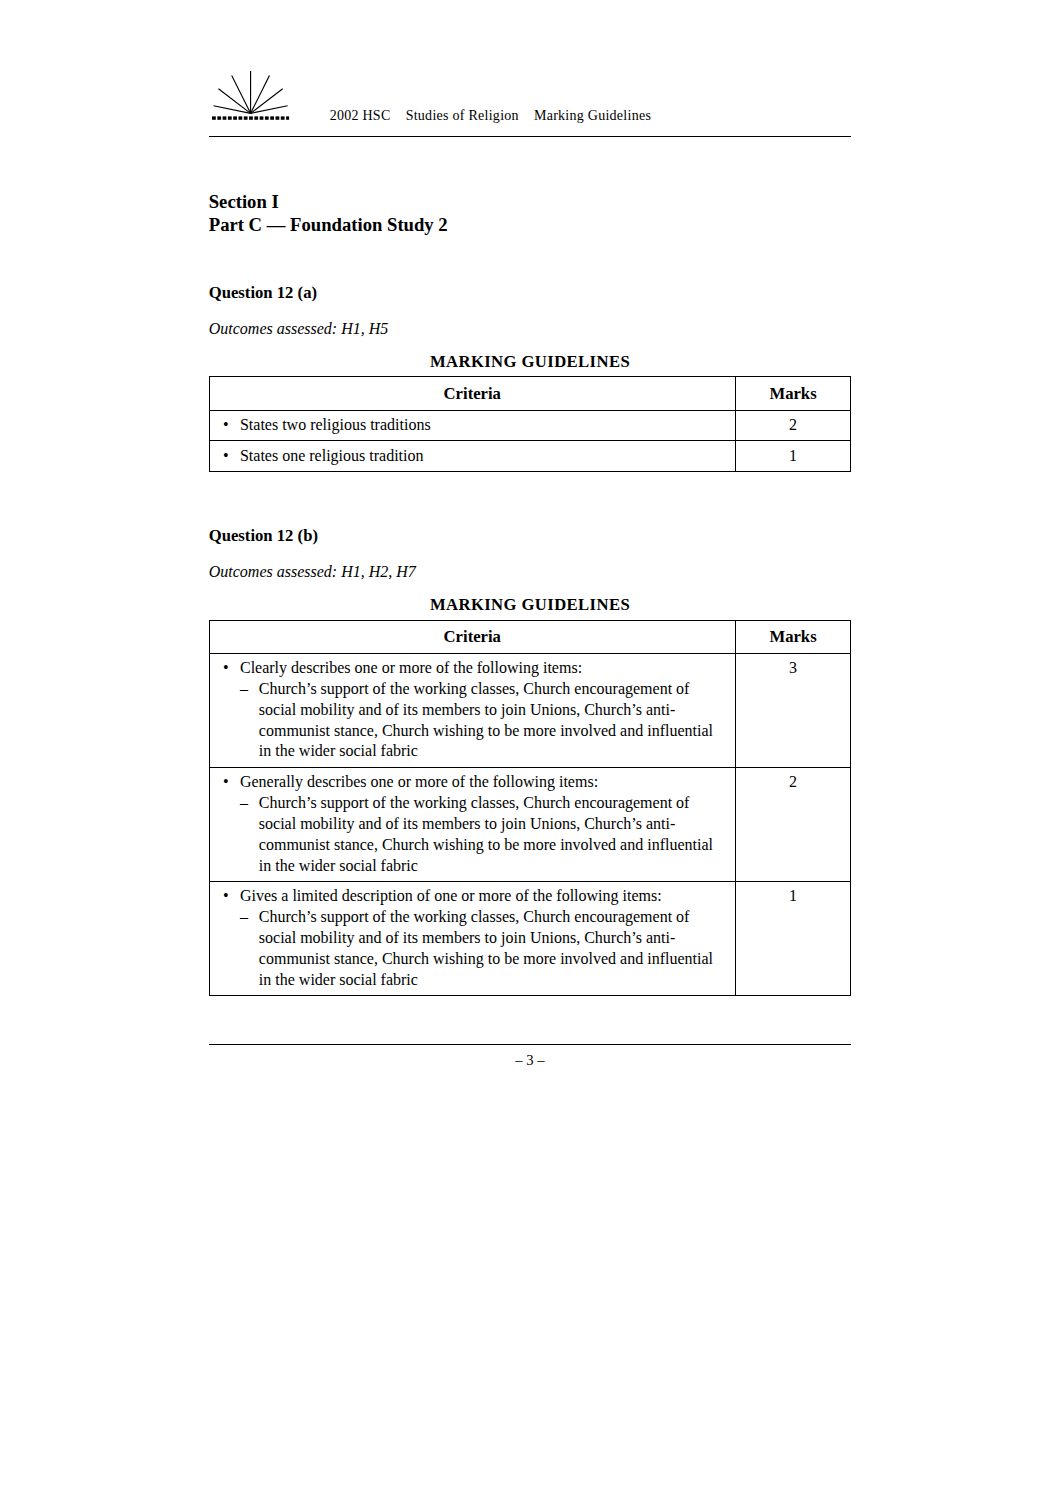2002 HSC Studies of Religion Marking Guidelines
Section IPart C — Foundation Study 2
Question 12 (a)
Outcomes assessed: H1, H5
MARKING GUIDELINES
| Criteria | Marks |
| --- | --- |
| States two religious traditions | 2 |
| States one religious tradition | 1 |
Question 12 (b)
Outcomes assessed: H1, H2, H7
MARKING GUIDELINES
| Criteria | Marks |
| --- | --- |
| Clearly describes one or more of the following items: Church’s support of the working classes, Church encouragement of social mobility and of its members to join Unions, Church’s anti-communist stance, Church wishing to be more involved and influential in the wider social fabric | 3 |
| Generally describes one or more of the following items: Church’s support of the working classes, Church encouragement of social mobility and of its members to join Unions, Church’s anti-communist stance, Church wishing to be more involved and influential in the wider social fabric | 2 |
| Gives a limited description of one or more of the following items: Church’s support of the working classes, Church encouragement of social mobility and of its members to join Unions, Church’s anti-communist stance, Church wishing to be more involved and influential in the wider social fabric | 1 |
– 3 –